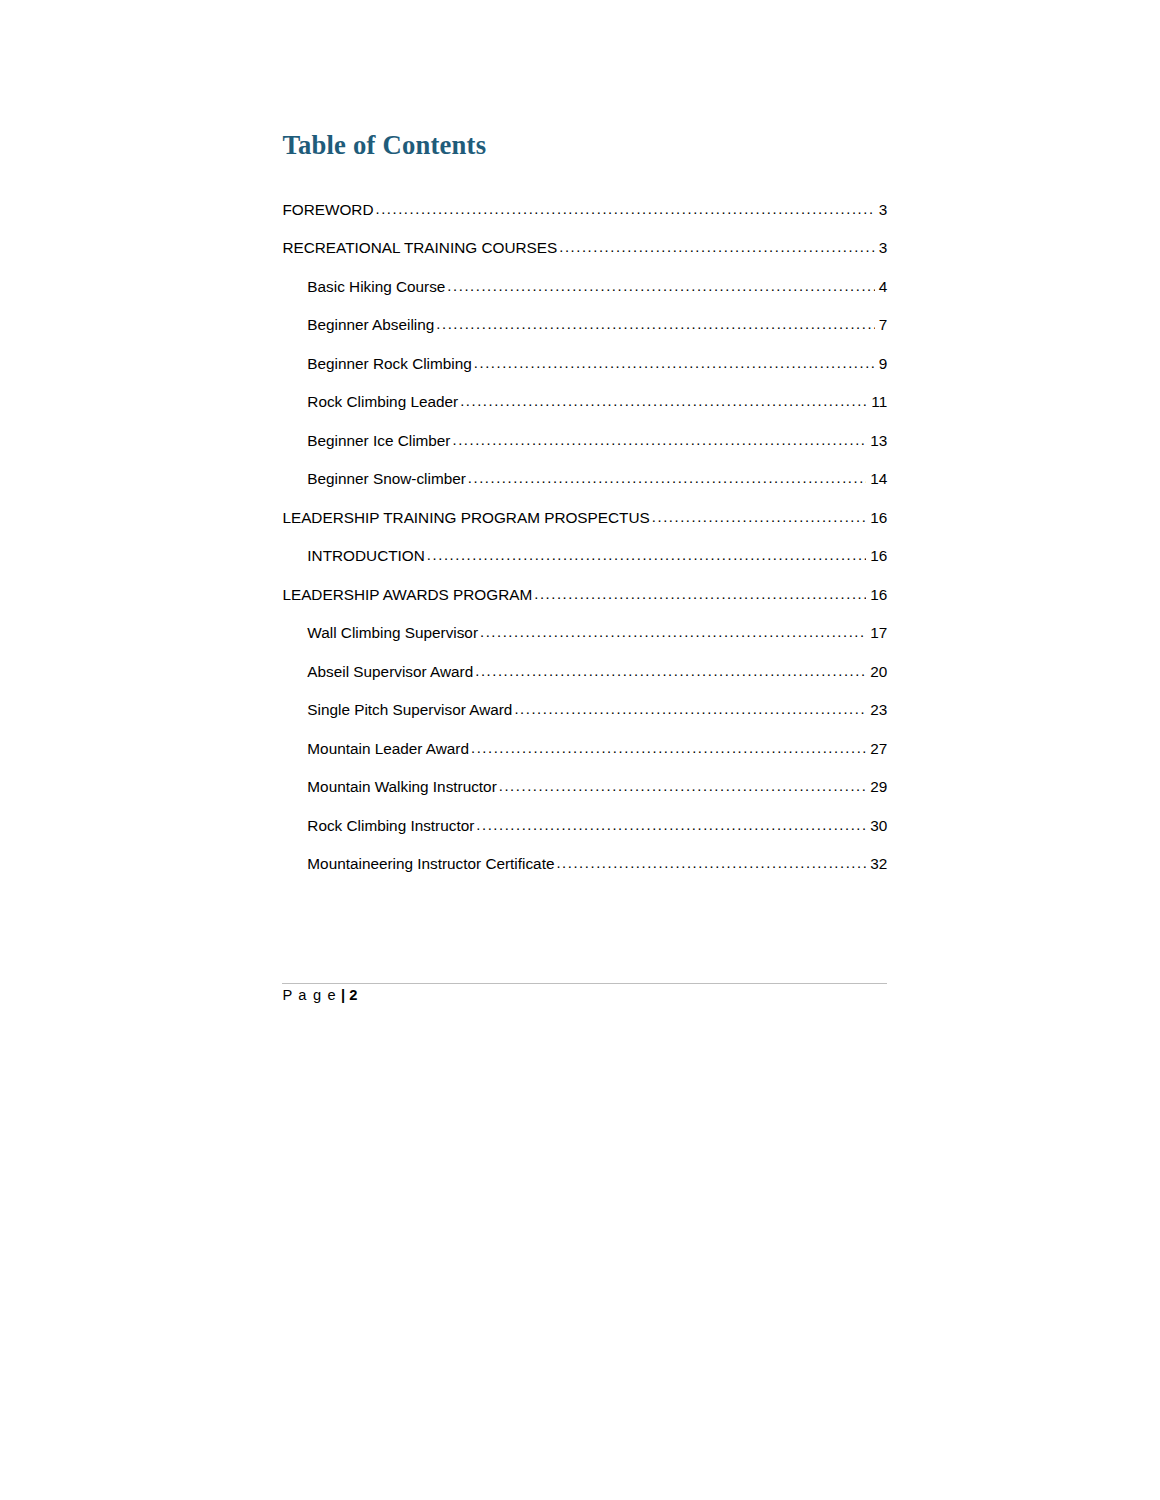Table of Contents
FOREWORD ........................................................................................................................................... 3
RECREATIONAL TRAINING COURSES ..................................................................................................... 3
Basic Hiking Course ................................................................................................................. 4
Beginner Abseiling .................................................................................................................. 7
Beginner Rock Climbing ......................................................................................................... 9
Rock Climbing Leader ........................................................................................................... 11
Beginner Ice Climber ............................................................................................................ 13
Beginner Snow-climber ....................................................................................................... 14
LEADERSHIP TRAINING PROGRAM PROSPECTUS .................................................................................. 16
INTRODUCTION .................................................................................................................... 16
LEADERSHIP AWARDS PROGRAM ....................................................................................................... 16
Wall Climbing Supervisor ....................................................................................................... 17
Abseil Supervisor Award ........................................................................................................ 20
Single Pitch Supervisor Award ................................................................................................ 23
Mountain Leader Award ....................................................................................................... 27
Mountain Walking Instructor ................................................................................................. 29
Rock Climbing Instructor ........................................................................................................ 30
Mountaineering Instructor Certificate ......................................................................................... 32
P a g e | 2